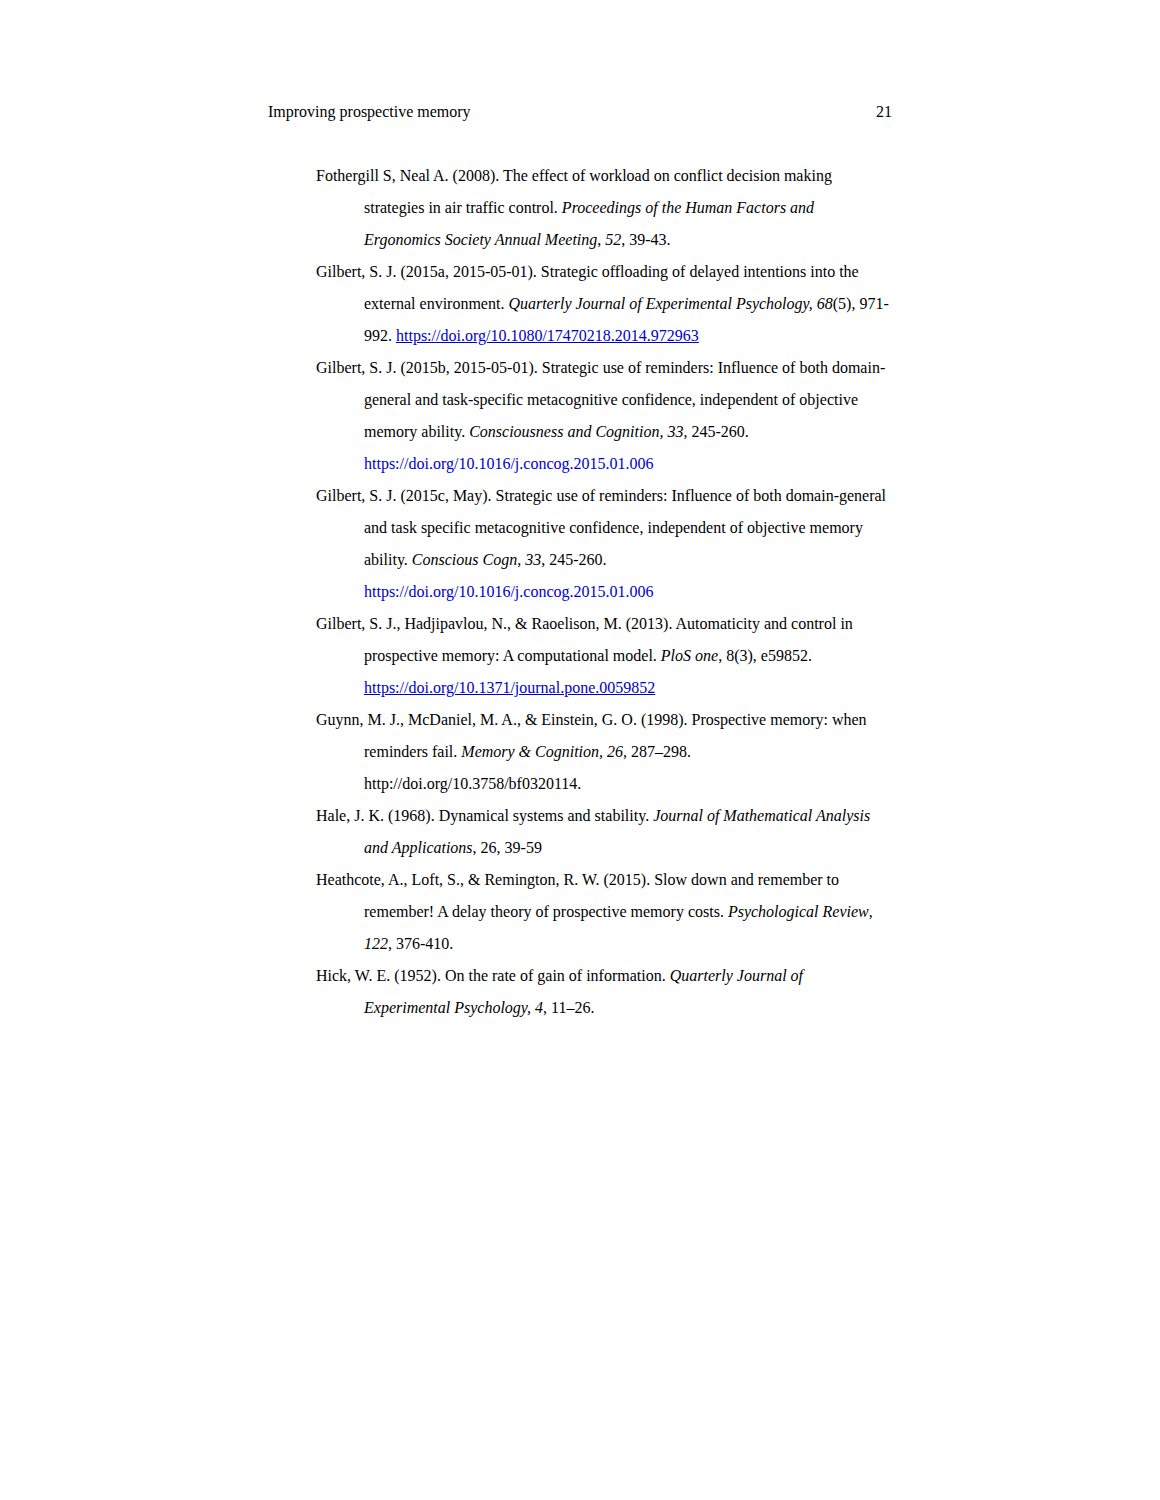Improving prospective memory 21
Fothergill S, Neal A. (2008). The effect of workload on conflict decision making strategies in air traffic control. Proceedings of the Human Factors and Ergonomics Society Annual Meeting, 52, 39-43.
Gilbert, S. J. (2015a, 2015-05-01). Strategic offloading of delayed intentions into the external environment. Quarterly Journal of Experimental Psychology, 68(5), 971-992. https://doi.org/10.1080/17470218.2014.972963
Gilbert, S. J. (2015b, 2015-05-01). Strategic use of reminders: Influence of both domain-general and task-specific metacognitive confidence, independent of objective memory ability. Consciousness and Cognition, 33, 245-260. https://doi.org/10.1016/j.concog.2015.01.006
Gilbert, S. J. (2015c, May). Strategic use of reminders: Influence of both domain-general and task specific metacognitive confidence, independent of objective memory ability. Conscious Cogn, 33, 245-260. https://doi.org/10.1016/j.concog.2015.01.006
Gilbert, S. J., Hadjipavlou, N., & Raoelison, M. (2013). Automaticity and control in prospective memory: A computational model. PloS one, 8(3), e59852. https://doi.org/10.1371/journal.pone.0059852
Guynn, M. J., McDaniel, M. A., & Einstein, G. O. (1998). Prospective memory: when reminders fail. Memory & Cognition, 26, 287–298. http://doi.org/10.3758/bf0320114.
Hale, J. K. (1968). Dynamical systems and stability. Journal of Mathematical Analysis and Applications, 26, 39-59
Heathcote, A., Loft, S., & Remington, R. W. (2015). Slow down and remember to remember! A delay theory of prospective memory costs. Psychological Review, 122, 376-410.
Hick, W. E. (1952). On the rate of gain of information. Quarterly Journal of Experimental Psychology, 4, 11–26.